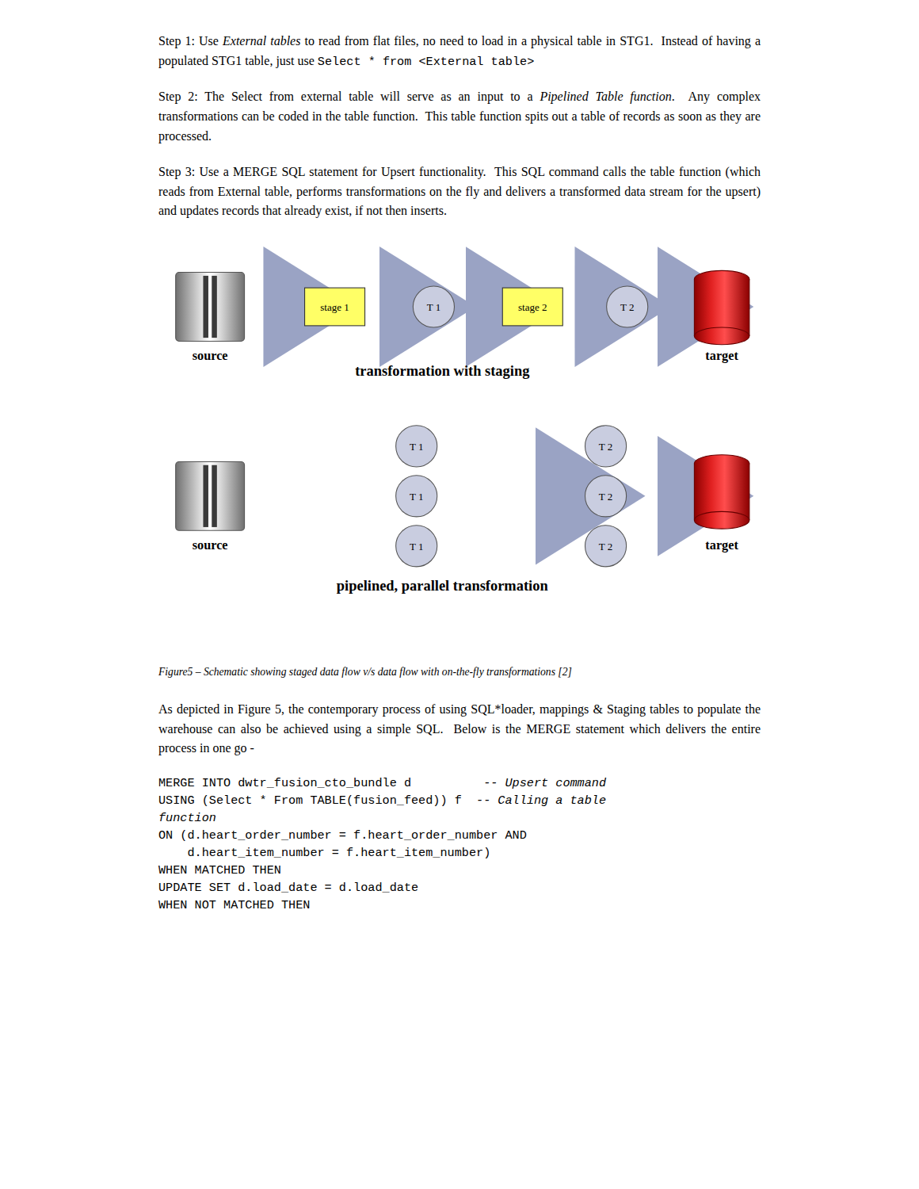Step 1: Use External tables to read from flat files, no need to load in a physical table in STG1. Instead of having a populated STG1 table, just use Select * from <External table>
Step 2: The Select from external table will serve as an input to a Pipelined Table function. Any complex transformations can be coded in the table function. This table function spits out a table of records as soon as they are processed.
Step 3: Use a MERGE SQL statement for Upsert functionality. This SQL command calls the table function (which reads from External table, performs transformations on the fly and delivers a transformed data stream for the upsert) and updates records that already exist, if not then inserts.
source stage 1 T 1 stage 2 T 2 target transformation with staging source T 1 T 1 T 1 T 2 T 2 T 2 target pipelined, parallel transformation
Figure5 – Schematic showing staged data flow v/s data flow with on-the-fly transformations [2]
As depicted in Figure 5, the contemporary process of using SQL*loader, mappings & Staging tables to populate the warehouse can also be achieved using a simple SQL. Below is the MERGE statement which delivers the entire process in one go -
MERGE INTO dwtr_fusion_cto_bundle d          -- Upsert command
USING (Select * From TABLE(fusion_feed)) f  -- Calling a table
function
ON (d.heart_order_number = f.heart_order_number AND
    d.heart_item_number = f.heart_item_number)
WHEN MATCHED THEN
UPDATE SET d.load_date = d.load_date
WHEN NOT MATCHED THEN